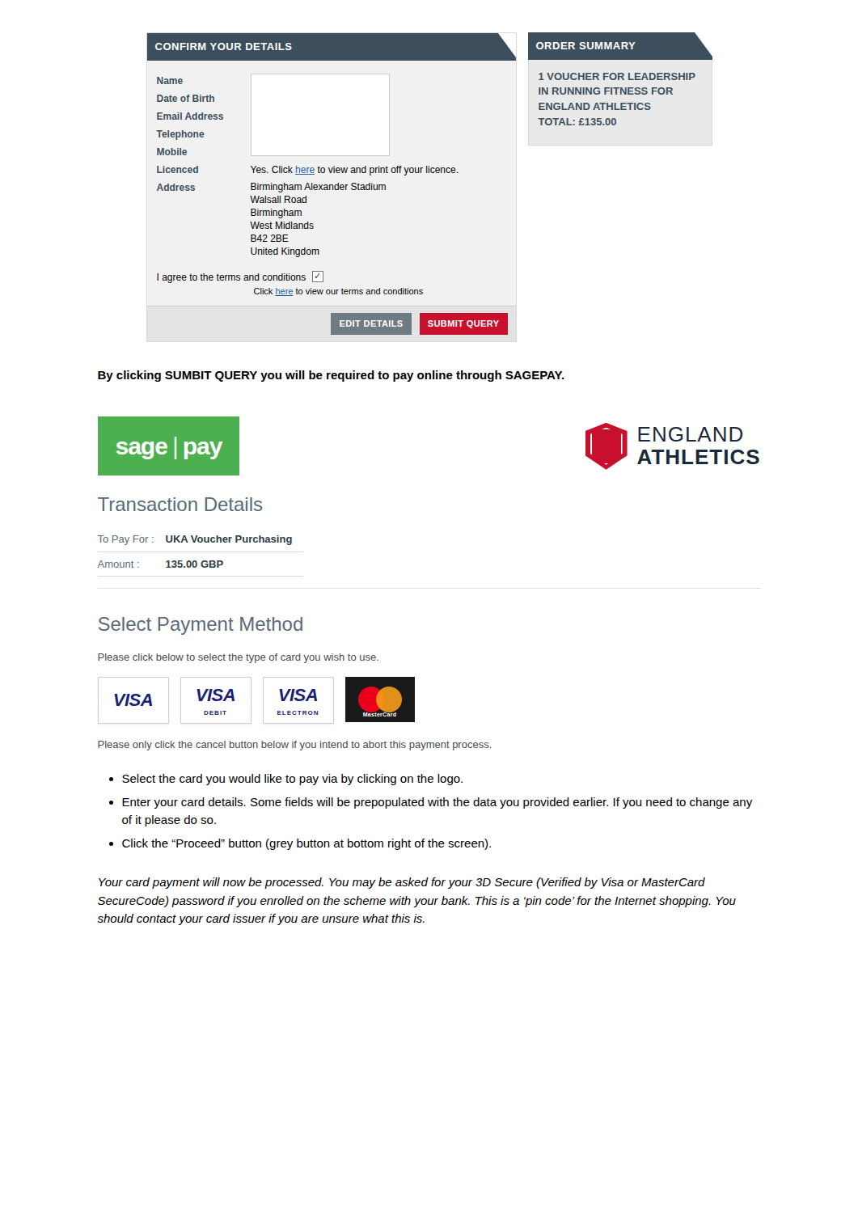CONFIRM YOUR DETAILS
| Name | |
| Date of Birth |
| Email Address |
| Telephone |
| Mobile |
| Licenced | Yes. Click here to view and print off your licence. |
| Address | Birmingham Alexander Stadium Walsall Road Birmingham West Midlands B42 2BE United Kingdom |
I agree to the terms and conditions
Click here to view our terms and conditions
EDIT DETAILS SUBMIT QUERY
ORDER SUMMARY
1 Voucher for Leadership in Running Fitness for England Athletics
Total: £135.00
By clicking SUMBIT QUERY you will be required to pay online through SAGEPAY.
sage|pay
ENGLAND
ATHLETICS
Transaction Details
| To Pay For : | UKA Voucher Purchasing |
| Amount : | 135.00 GBP |
Select Payment Method
Please click below to select the type of card you wish to use.
VISA
VISA DEBIT
VISA ELECTRON
MasterCard
Please only click the cancel button below if you intend to abort this payment process.
Select the card you would like to pay via by clicking on the logo.
Enter your card details. Some fields will be prepopulated with the data you provided earlier. If you need to change any of it please do so.
Click the “Proceed” button (grey button at bottom right of the screen).
Your card payment will now be processed. You may be asked for your 3D Secure (Verified by Visa or MasterCard SecureCode) password if you enrolled on the scheme with your bank. This is a ‘pin code’ for the Internet shopping. You should contact your card issuer if you are unsure what this is.